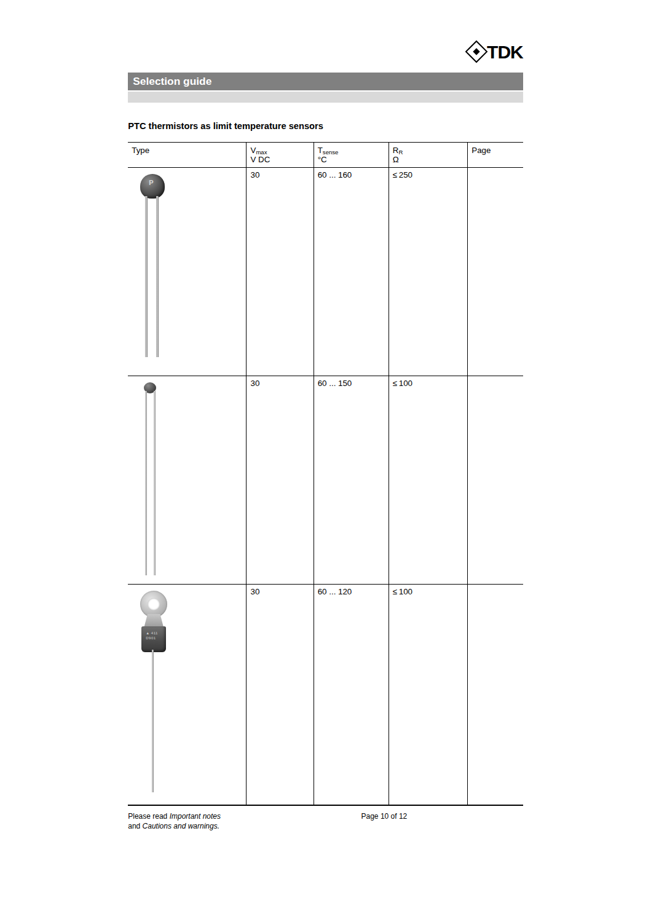TDK
Selection guide
PTC thermistors as limit temperature sensors
| Type | V max V DC | T sense °C | R R Ω | Page |
| --- | --- | --- | --- | --- |
| | 30 | 60 ... 160 | ≤ 250 | |
| | 30 | 60 ... 150 | ≤ 100 | |
| | 30 | 60 ... 120 | ≤ 100 | |
Please read Important notes
and Cautions and warnings.
Page 10 of 12